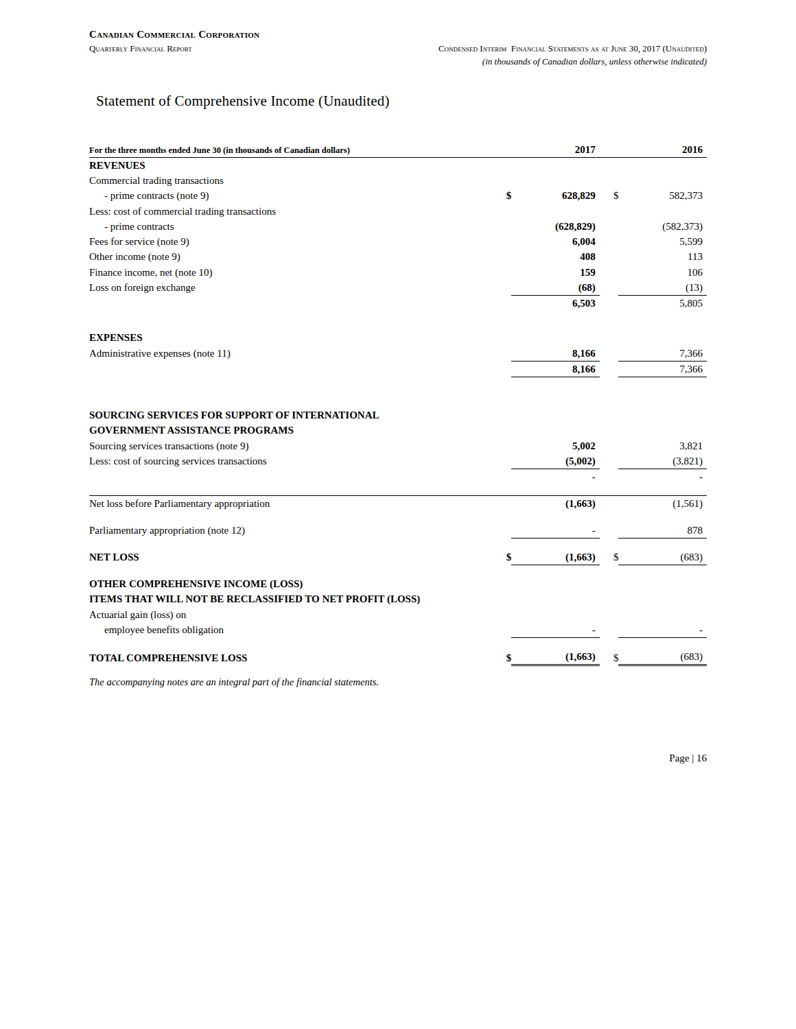Canadian Commercial Corporation
Quarterly Financial Report
Condensed Interim Financial Statements as at June 30, 2017 (Unaudited)
(in thousands of Canadian dollars, unless otherwise indicated)
Statement of Comprehensive Income (Unaudited)
| For the three months ended June 30 (in thousands of Canadian dollars) | | | 2017 | | 2016 |
| REVENUES | | | | | |
| Commercial trading transactions | | | | | |
| - prime contracts (note 9) | | $ | 628,829 | $ | 582,373 |
| Less: cost of commercial trading transactions | | | | | |
| - prime contracts | | | (628,829) | | (582,373) |
| Fees for service (note 9) | | | 6,004 | | 5,599 |
| Other income (note 9) | | | 408 | | 113 |
| Finance income, net (note 10) | | | 159 | | 106 |
| Loss on foreign exchange | | | (68) | | (13) |
| | | | 6,503 | | 5,805 |
| EXPENSES | | | | | |
| Administrative expenses (note 11) | | | 8,166 | | 7,366 |
| | | | 8,166 | | 7,366 |
| SOURCING SERVICES FOR SUPPORT OF INTERNATIONAL | | | | | |
| GOVERNMENT ASSISTANCE PROGRAMS | | | | | |
| Sourcing services transactions (note 9) | | | 5,002 | | 3,821 |
| Less: cost of sourcing services transactions | | | (5,002) | | (3,821) |
| | | | - | | - |
| Net loss before Parliamentary appropriation | | | (1,663) | | (1,561) |
| Parliamentary appropriation (note 12) | | | - | | 878 |
| NET LOSS | | $ | (1,663) | $ | (683) |
| OTHER COMPREHENSIVE INCOME (LOSS) | | | | | |
| ITEMS THAT WILL NOT BE RECLASSIFIED TO NET PROFIT (LOSS) | | | | | |
| Actuarial gain (loss) on | | | | | |
| employee benefits obligation | | | - | | - |
| TOTAL COMPREHENSIVE LOSS | | $ | (1,663) | $ | (683) |
The accompanying notes are an integral part of the financial statements.
Page | 16